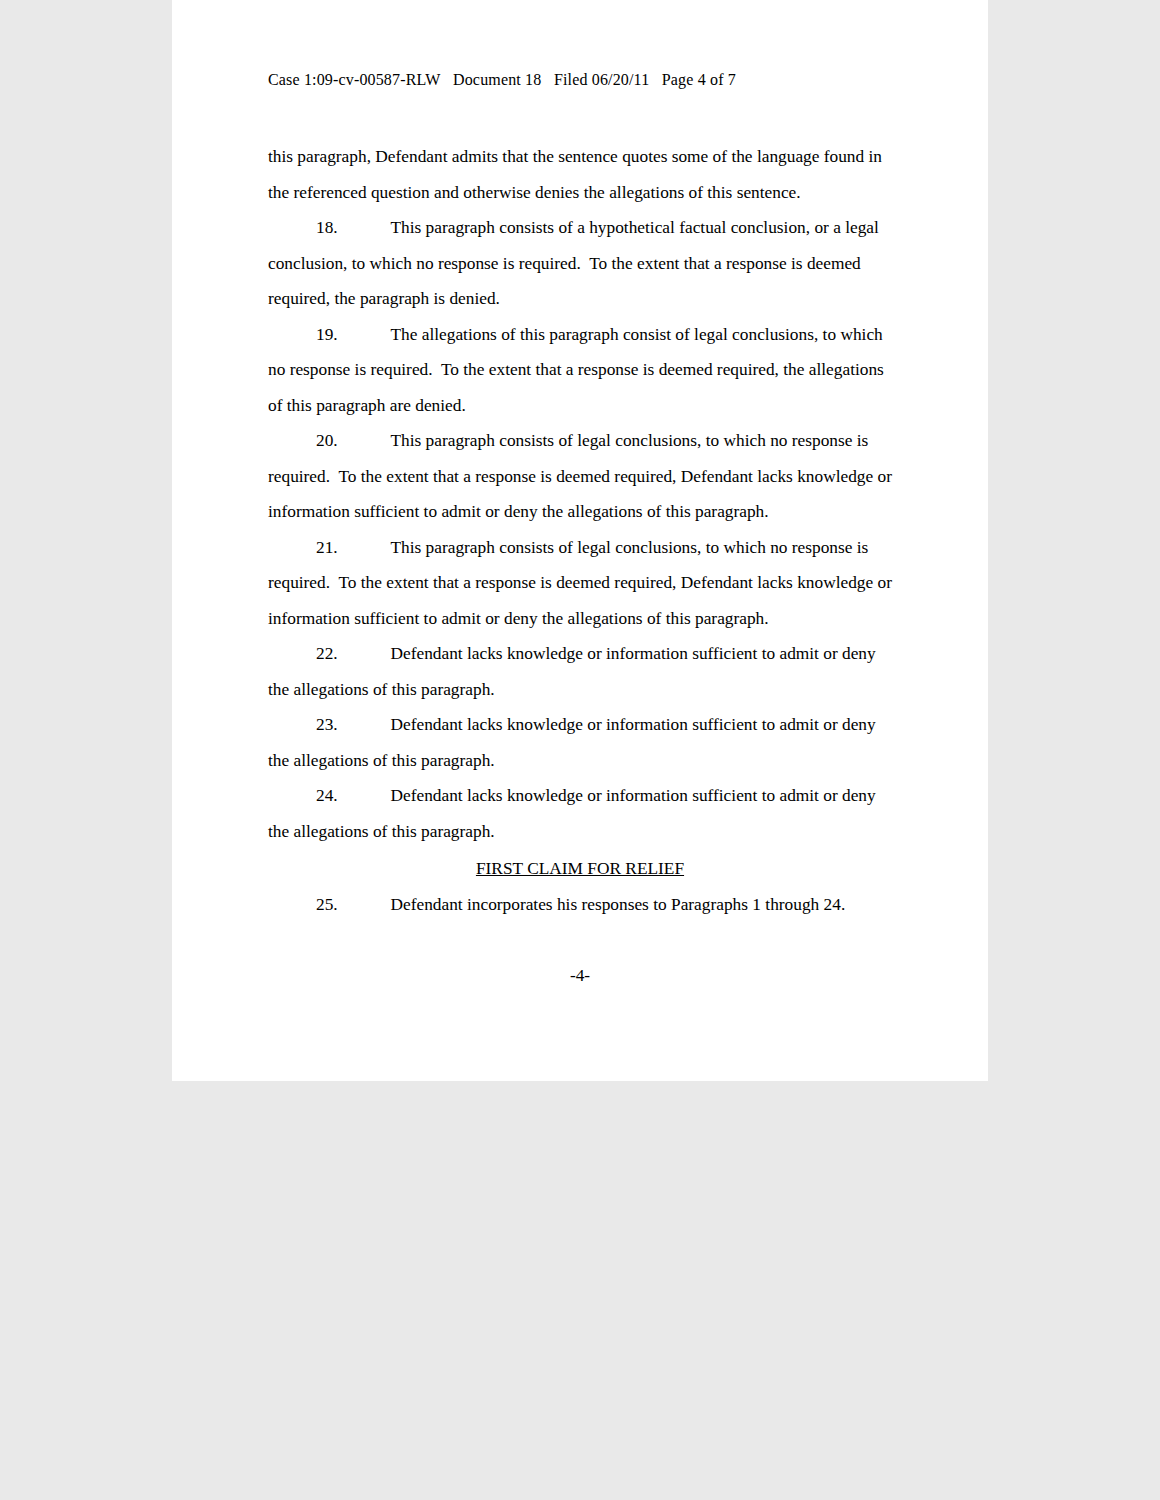Case 1:09-cv-00587-RLW Document 18 Filed 06/20/11 Page 4 of 7
this paragraph, Defendant admits that the sentence quotes some of the language found in the referenced question and otherwise denies the allegations of this sentence.
18. This paragraph consists of a hypothetical factual conclusion, or a legal conclusion, to which no response is required. To the extent that a response is deemed required, the paragraph is denied.
19. The allegations of this paragraph consist of legal conclusions, to which no response is required. To the extent that a response is deemed required, the allegations of this paragraph are denied.
20. This paragraph consists of legal conclusions, to which no response is required. To the extent that a response is deemed required, Defendant lacks knowledge or information sufficient to admit or deny the allegations of this paragraph.
21. This paragraph consists of legal conclusions, to which no response is required. To the extent that a response is deemed required, Defendant lacks knowledge or information sufficient to admit or deny the allegations of this paragraph.
22. Defendant lacks knowledge or information sufficient to admit or deny the allegations of this paragraph.
23. Defendant lacks knowledge or information sufficient to admit or deny the allegations of this paragraph.
24. Defendant lacks knowledge or information sufficient to admit or deny the allegations of this paragraph.
FIRST CLAIM FOR RELIEF
25. Defendant incorporates his responses to Paragraphs 1 through 24.
-4-